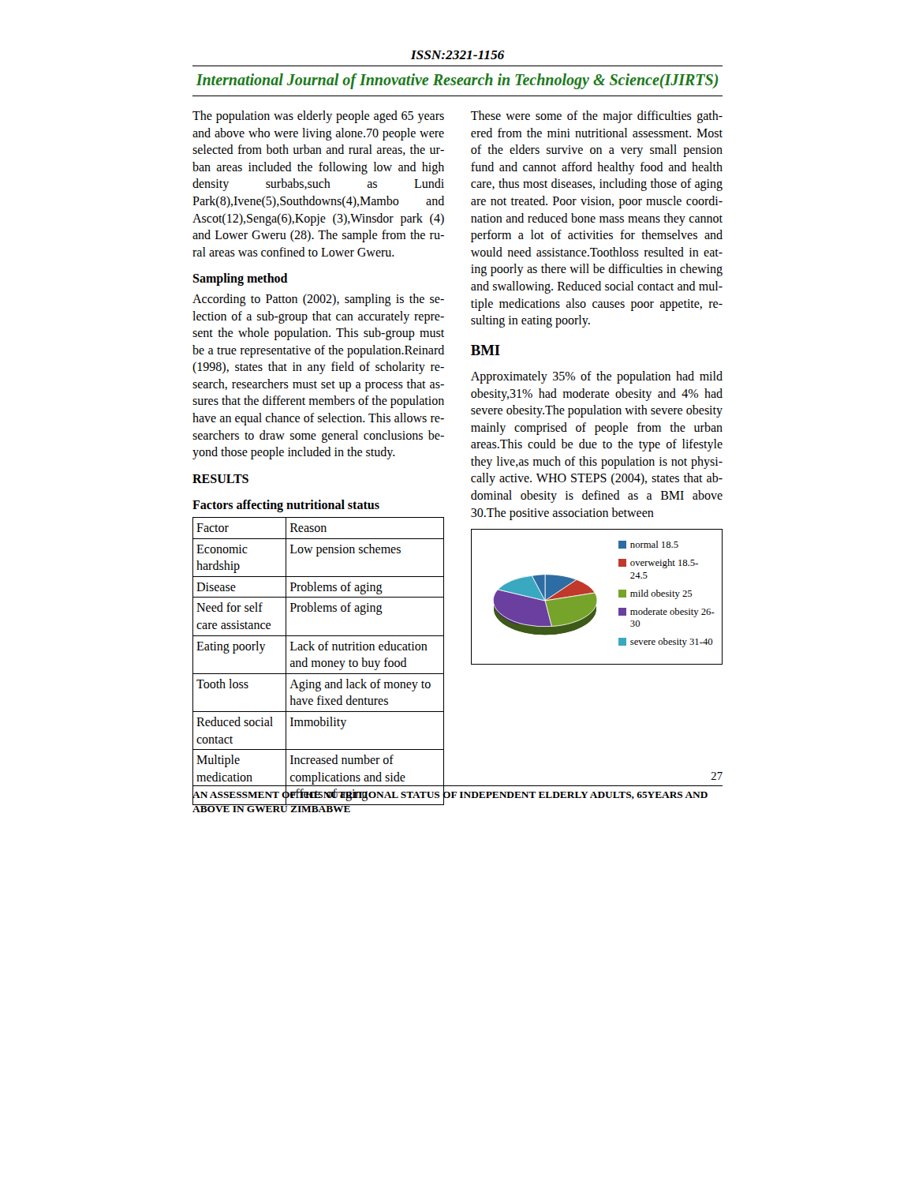ISSN:2321-1156
International Journal of Innovative Research in Technology & Science(IJIRTS)
The population was elderly people aged 65 years and above who were living alone.70 people were selected from both urban and rural areas, the urban areas included the following low and high density surbabs,such as Lundi Park(8),Ivene(5),Southdowns(4),Mambo and Ascot(12),Senga(6),Kopje (3),Winsdor park (4) and Lower Gweru (28). The sample from the rural areas was confined to Lower Gweru.
Sampling method
According to Patton (2002), sampling is the selection of a sub-group that can accurately represent the whole population. This sub-group must be a true representative of the population.Reinard (1998), states that in any field of scholarity research, researchers must set up a process that assures that the different members of the population have an equal chance of selection. This allows researchers to draw some general conclusions beyond those people included in the study.
RESULTS
Factors affecting nutritional status
| Factor | Reason |
| Economic hardship | Low pension schemes |
| Disease | Problems of aging |
| Need for self care assistance | Problems of aging |
| Eating poorly | Lack of nutrition education and money to buy food |
| Tooth loss | Aging and lack of money to have fixed dentures |
| Reduced social contact | Immobility |
| Multiple medication | Increased number of complications and side effects of aging |
These were some of the major difficulties gathered from the mini nutritional assessment. Most of the elders survive on a very small pension fund and cannot afford healthy food and health care, thus most diseases, including those of aging are not treated. Poor vision, poor muscle coordination and reduced bone mass means they cannot perform a lot of activities for themselves and would need assistance.Toothloss resulted in eating poorly as there will be difficulties in chewing and swallowing. Reduced social contact and multiple medications also causes poor appetite, resulting in eating poorly.
BMI
Approximately 35% of the population had mild obesity,31% had moderate obesity and 4% had severe obesity.The population with severe obesity mainly comprised of people from the urban areas.This could be due to the type of lifestyle they live,as much of this population is not physically active. WHO STEPS (2004), states that abdominal obesity is defined as a BMI above 30.The positive association between
normal 18.5
overweight 18.5-24.5
mild obesity 25
moderate obesity 26-30
severe obesity 31-40
27
AN ASSESSMENT OF THE NUTRITIONAL STATUS OF INDEPENDENT ELDERLY ADULTS, 65YEARS AND ABOVE IN GWERU ZIMBABWE